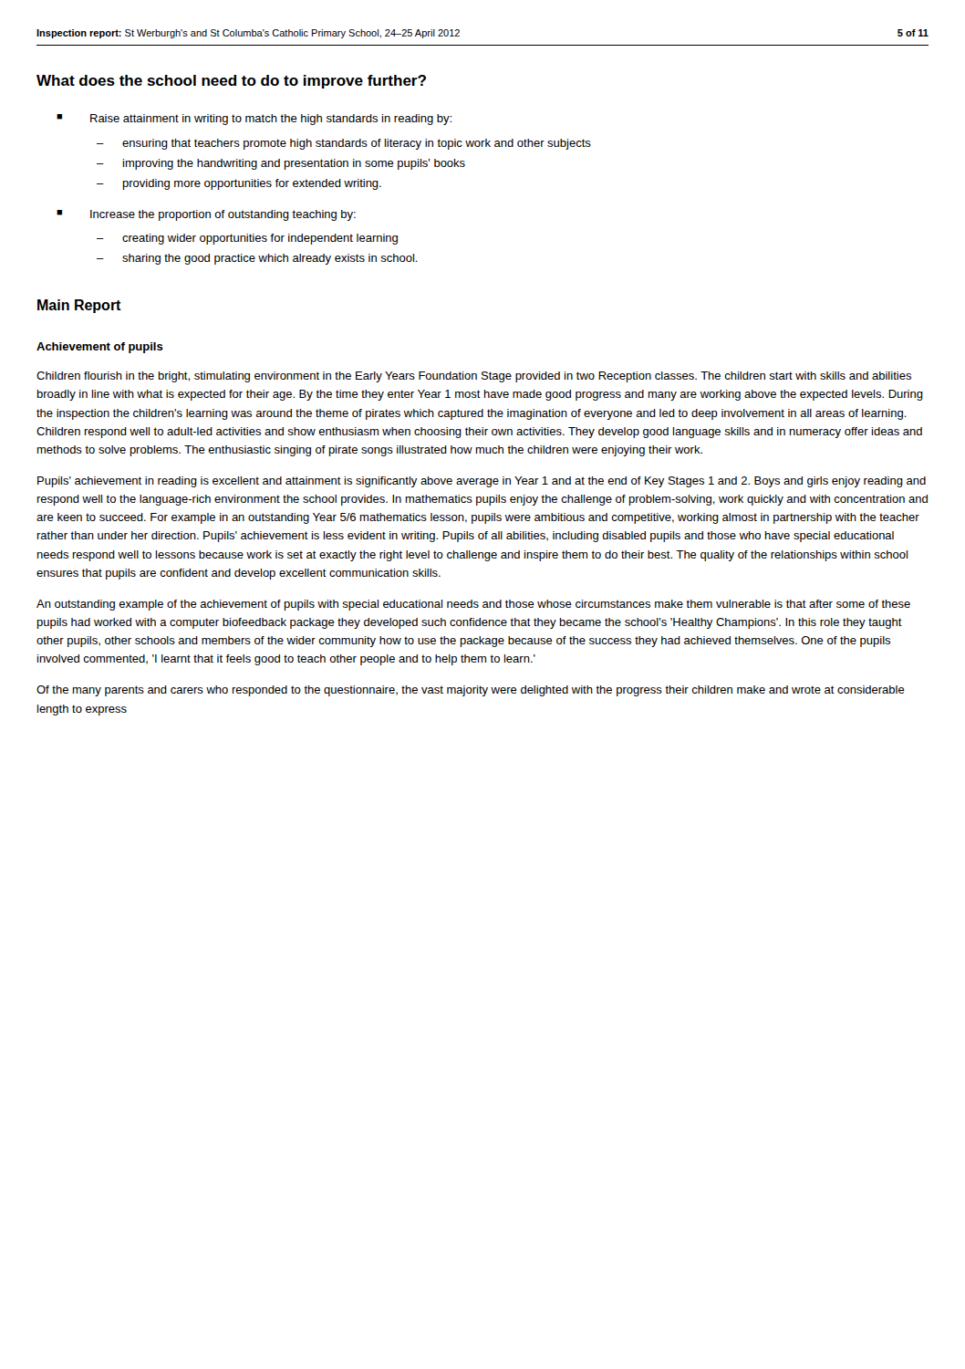Inspection report: St Werburgh's and St Columba's Catholic Primary School, 24–25 April 2012
5 of 11
What does the school need to do to improve further?
Raise attainment in writing to match the high standards in reading by:
ensuring that teachers promote high standards of literacy in topic work and other subjects
improving the handwriting and presentation in some pupils' books
providing more opportunities for extended writing.
Increase the proportion of outstanding teaching by:
creating wider opportunities for independent learning
sharing the good practice which already exists in school.
Main Report
Achievement of pupils
Children flourish in the bright, stimulating environment in the Early Years Foundation Stage provided in two Reception classes. The children start with skills and abilities broadly in line with what is expected for their age. By the time they enter Year 1 most have made good progress and many are working above the expected levels. During the inspection the children's learning was around the theme of pirates which captured the imagination of everyone and led to deep involvement in all areas of learning. Children respond well to adult-led activities and show enthusiasm when choosing their own activities. They develop good language skills and in numeracy offer ideas and methods to solve problems. The enthusiastic singing of pirate songs illustrated how much the children were enjoying their work.
Pupils' achievement in reading is excellent and attainment is significantly above average in Year 1 and at the end of Key Stages 1 and 2. Boys and girls enjoy reading and respond well to the language-rich environment the school provides. In mathematics pupils enjoy the challenge of problem-solving, work quickly and with concentration and are keen to succeed. For example in an outstanding Year 5/6 mathematics lesson, pupils were ambitious and competitive, working almost in partnership with the teacher rather than under her direction. Pupils' achievement is less evident in writing. Pupils of all abilities, including disabled pupils and those who have special educational needs respond well to lessons because work is set at exactly the right level to challenge and inspire them to do their best. The quality of the relationships within school ensures that pupils are confident and develop excellent communication skills.
An outstanding example of the achievement of pupils with special educational needs and those whose circumstances make them vulnerable is that after some of these pupils had worked with a computer biofeedback package they developed such confidence that they became the school's 'Healthy Champions'. In this role they taught other pupils, other schools and members of the wider community how to use the package because of the success they had achieved themselves. One of the pupils involved commented, 'I learnt that it feels good to teach other people and to help them to learn.'
Of the many parents and carers who responded to the questionnaire, the vast majority were delighted with the progress their children make and wrote at considerable length to express